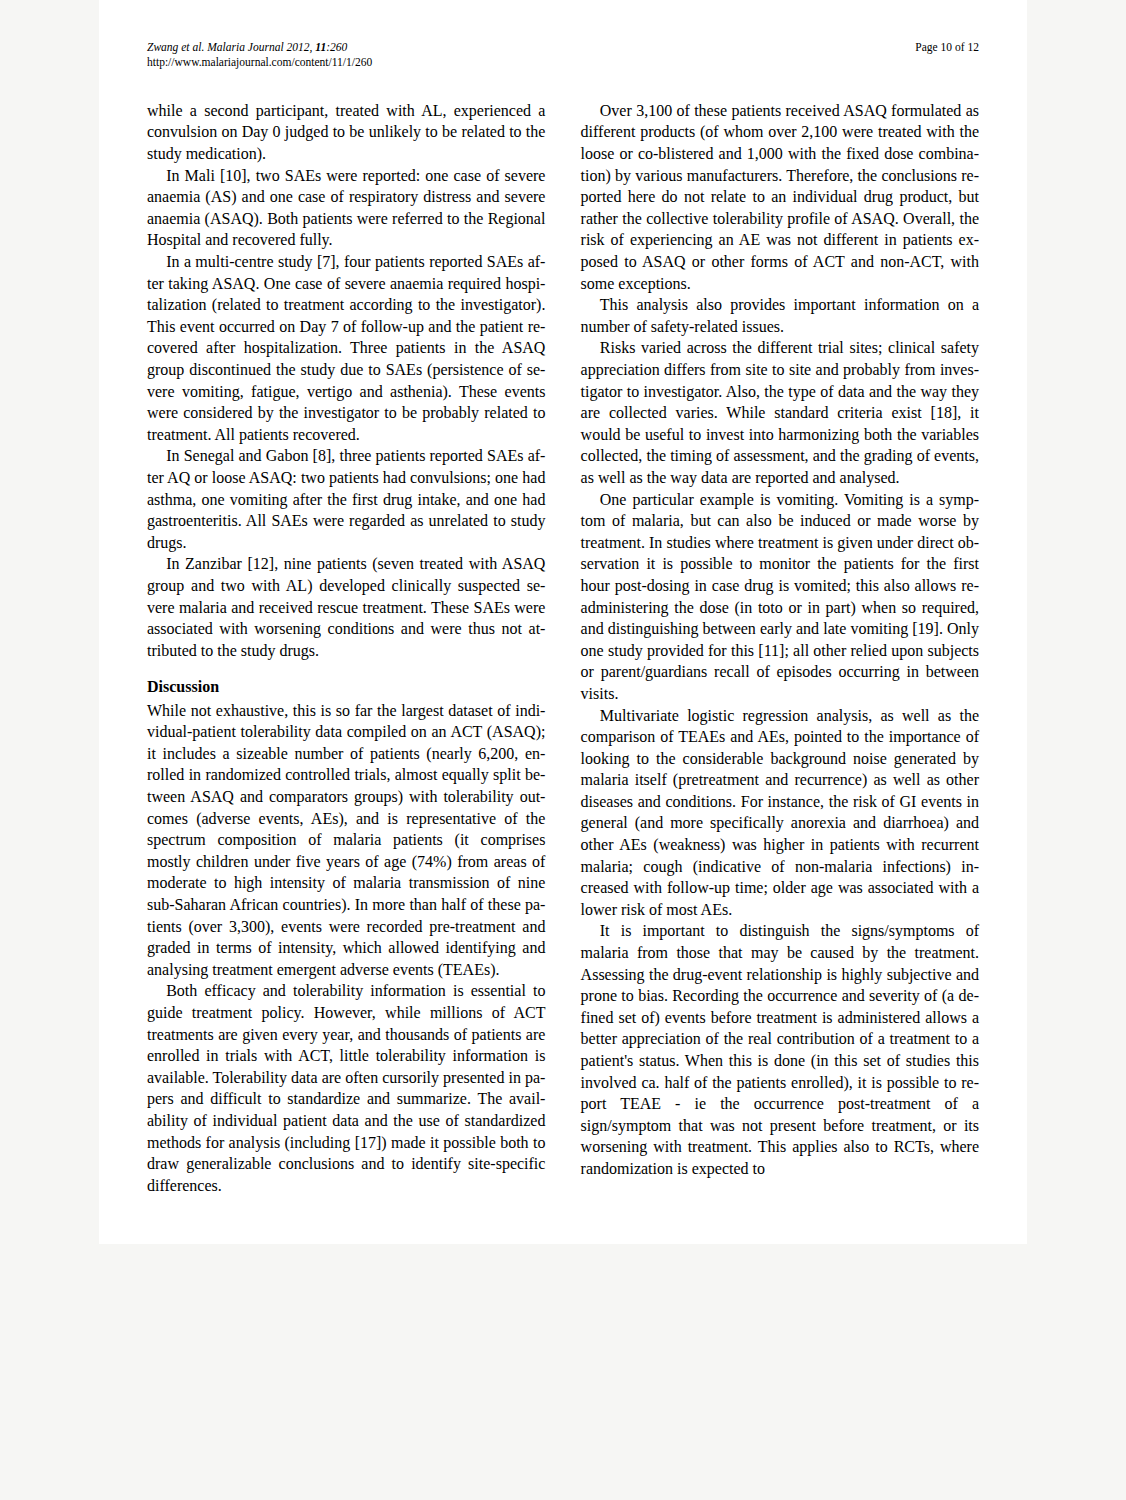Zwang et al. Malaria Journal 2012, 11:260
http://www.malariajournal.com/content/11/1/260
Page 10 of 12
while a second participant, treated with AL, experienced a convulsion on Day 0 judged to be unlikely to be related to the study medication).
In Mali [10], two SAEs were reported: one case of severe anaemia (AS) and one case of respiratory distress and severe anaemia (ASAQ). Both patients were referred to the Regional Hospital and recovered fully.
In a multi-centre study [7], four patients reported SAEs after taking ASAQ. One case of severe anaemia required hospitalization (related to treatment according to the investigator). This event occurred on Day 7 of follow-up and the patient recovered after hospitalization. Three patients in the ASAQ group discontinued the study due to SAEs (persistence of severe vomiting, fatigue, vertigo and asthenia). These events were considered by the investigator to be probably related to treatment. All patients recovered.
In Senegal and Gabon [8], three patients reported SAEs after AQ or loose ASAQ: two patients had convulsions; one had asthma, one vomiting after the first drug intake, and one had gastroenteritis. All SAEs were regarded as unrelated to study drugs.
In Zanzibar [12], nine patients (seven treated with ASAQ group and two with AL) developed clinically suspected severe malaria and received rescue treatment. These SAEs were associated with worsening conditions and were thus not attributed to the study drugs.
Discussion
While not exhaustive, this is so far the largest dataset of individual-patient tolerability data compiled on an ACT (ASAQ); it includes a sizeable number of patients (nearly 6,200, enrolled in randomized controlled trials, almost equally split between ASAQ and comparators groups) with tolerability outcomes (adverse events, AEs), and is representative of the spectrum composition of malaria patients (it comprises mostly children under five years of age (74%) from areas of moderate to high intensity of malaria transmission of nine sub-Saharan African countries). In more than half of these patients (over 3,300), events were recorded pre-treatment and graded in terms of intensity, which allowed identifying and analysing treatment emergent adverse events (TEAEs).
Both efficacy and tolerability information is essential to guide treatment policy. However, while millions of ACT treatments are given every year, and thousands of patients are enrolled in trials with ACT, little tolerability information is available. Tolerability data are often cursorily presented in papers and difficult to standardize and summarize. The availability of individual patient data and the use of standardized methods for analysis (including [17]) made it possible both to draw generalizable conclusions and to identify site-specific differences.
Over 3,100 of these patients received ASAQ formulated as different products (of whom over 2,100 were treated with the loose or co-blistered and 1,000 with the fixed dose combination) by various manufacturers. Therefore, the conclusions reported here do not relate to an individual drug product, but rather the collective tolerability profile of ASAQ. Overall, the risk of experiencing an AE was not different in patients exposed to ASAQ or other forms of ACT and non-ACT, with some exceptions.
This analysis also provides important information on a number of safety-related issues.
Risks varied across the different trial sites; clinical safety appreciation differs from site to site and probably from investigator to investigator. Also, the type of data and the way they are collected varies. While standard criteria exist [18], it would be useful to invest into harmonizing both the variables collected, the timing of assessment, and the grading of events, as well as the way data are reported and analysed.
One particular example is vomiting. Vomiting is a symptom of malaria, but can also be induced or made worse by treatment. In studies where treatment is given under direct observation it is possible to monitor the patients for the first hour post-dosing in case drug is vomited; this also allows re-administering the dose (in toto or in part) when so required, and distinguishing between early and late vomiting [19]. Only one study provided for this [11]; all other relied upon subjects or parent/guardians recall of episodes occurring in between visits.
Multivariate logistic regression analysis, as well as the comparison of TEAEs and AEs, pointed to the importance of looking to the considerable background noise generated by malaria itself (pretreatment and recurrence) as well as other diseases and conditions. For instance, the risk of GI events in general (and more specifically anorexia and diarrhoea) and other AEs (weakness) was higher in patients with recurrent malaria; cough (indicative of non-malaria infections) increased with follow-up time; older age was associated with a lower risk of most AEs.
It is important to distinguish the signs/symptoms of malaria from those that may be caused by the treatment. Assessing the drug-event relationship is highly subjective and prone to bias. Recording the occurrence and severity of (a defined set of) events before treatment is administered allows a better appreciation of the real contribution of a treatment to a patient's status. When this is done (in this set of studies this involved ca. half of the patients enrolled), it is possible to report TEAE - ie the occurrence post-treatment of a sign/symptom that was not present before treatment, or its worsening with treatment. This applies also to RCTs, where randomization is expected to